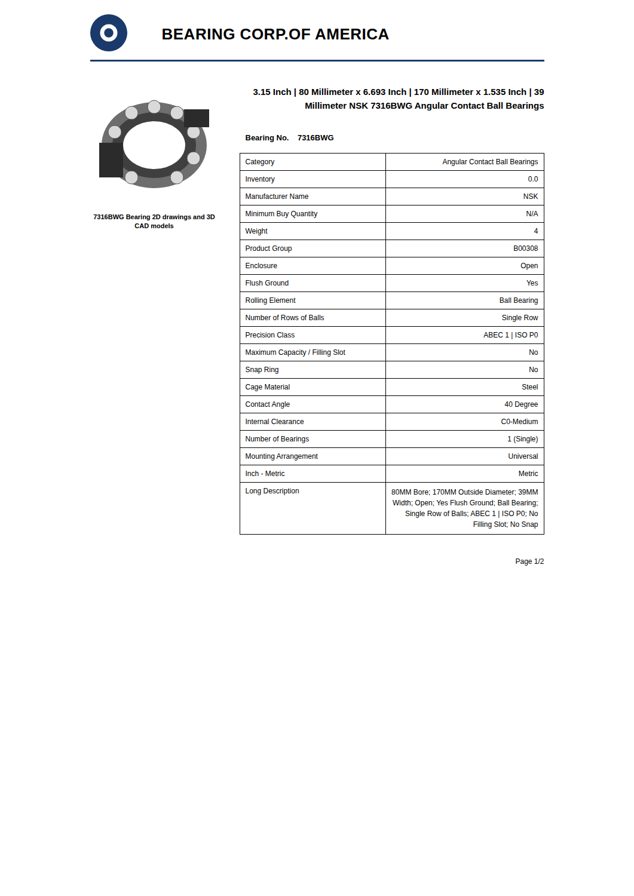BEARING CORP.OF AMERICA
7316BWG Bearing 2D drawings and 3D CAD models
3.15 Inch | 80 Millimeter x 6.693 Inch | 170 Millimeter x 1.535 Inch | 39 Millimeter NSK 7316BWG Angular Contact Ball Bearings
Bearing No. 7316BWG
| Category | Angular Contact Ball Bearings |
| Inventory | 0.0 |
| Manufacturer Name | NSK |
| Minimum Buy Quantity | N/A |
| Weight | 4 |
| Product Group | B00308 |
| Enclosure | Open |
| Flush Ground | Yes |
| Rolling Element | Ball Bearing |
| Number of Rows of Balls | Single Row |
| Precision Class | ABEC 1 / ISO P0 |
| Maximum Capacity / Filling Slot | No |
| Snap Ring | No |
| Cage Material | Steel |
| Contact Angle | 40 Degree |
| Internal Clearance | C0-Medium |
| Number of Bearings | 1 (Single) |
| Mounting Arrangement | Universal |
| Inch - Metric | Metric |
| Long Description | 80MM Bore; 170MM Outside Diameter; 39MM Width; Open; Yes Flush Ground; Ball Bearing; Single Row of Balls; ABEC 1 / ISO P0; No Filling Slot; No Snap |
Page 1/2